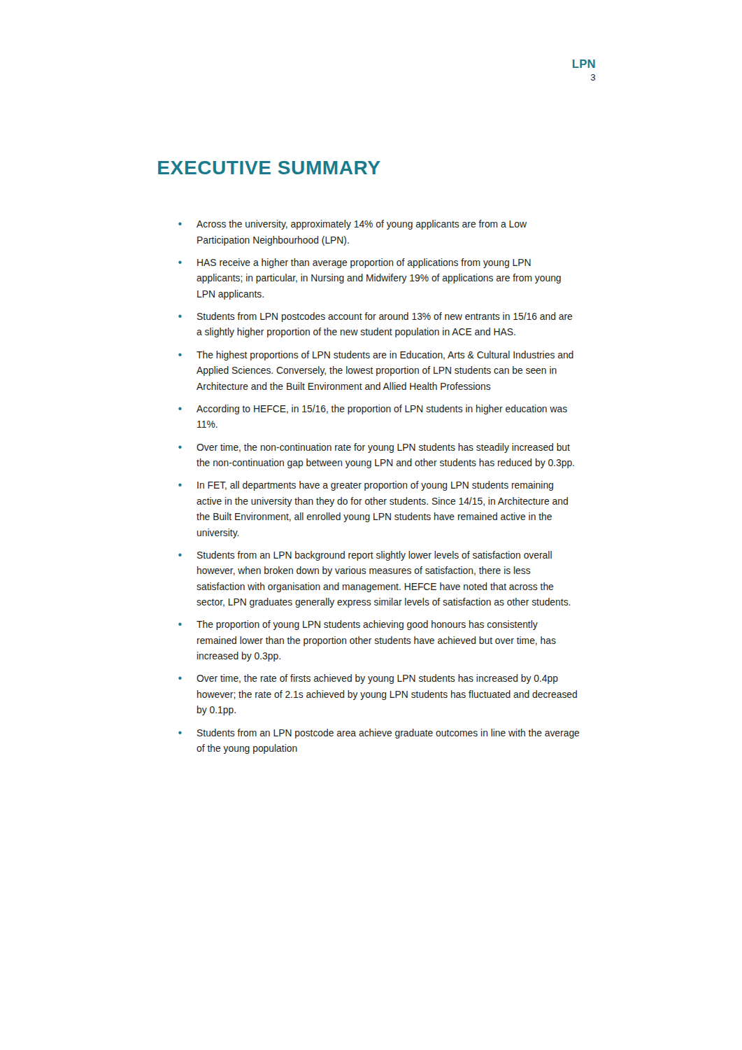LPN
3
EXECUTIVE SUMMARY
Across the university, approximately 14% of young applicants are from a Low Participation Neighbourhood (LPN).
HAS receive a higher than average proportion of applications from young LPN applicants; in particular, in Nursing and Midwifery 19% of applications are from young LPN applicants.
Students from LPN postcodes account for around 13% of new entrants in 15/16 and are a slightly higher proportion of the new student population in ACE and HAS.
The highest proportions of LPN students are in Education, Arts & Cultural Industries and Applied Sciences. Conversely, the lowest proportion of LPN students can be seen in Architecture and the Built Environment and Allied Health Professions
According to HEFCE, in 15/16, the proportion of LPN students in higher education was 11%.
Over time, the non-continuation rate for young LPN students has steadily increased but the non-continuation gap between young LPN and other students has reduced by 0.3pp.
In FET, all departments have a greater proportion of young LPN students remaining active in the university than they do for other students. Since 14/15, in Architecture and the Built Environment, all enrolled young LPN students have remained active in the university.
Students from an LPN background report slightly lower levels of satisfaction overall however, when broken down by various measures of satisfaction, there is less satisfaction with organisation and management. HEFCE have noted that across the sector, LPN graduates generally express similar levels of satisfaction as other students.
The proportion of young LPN students achieving good honours has consistently remained lower than the proportion other students have achieved but over time, has increased by 0.3pp.
Over time, the rate of firsts achieved by young LPN students has increased by 0.4pp however; the rate of 2.1s achieved by young LPN students has fluctuated and decreased by 0.1pp.
Students from an LPN postcode area achieve graduate outcomes in line with the average of the young population